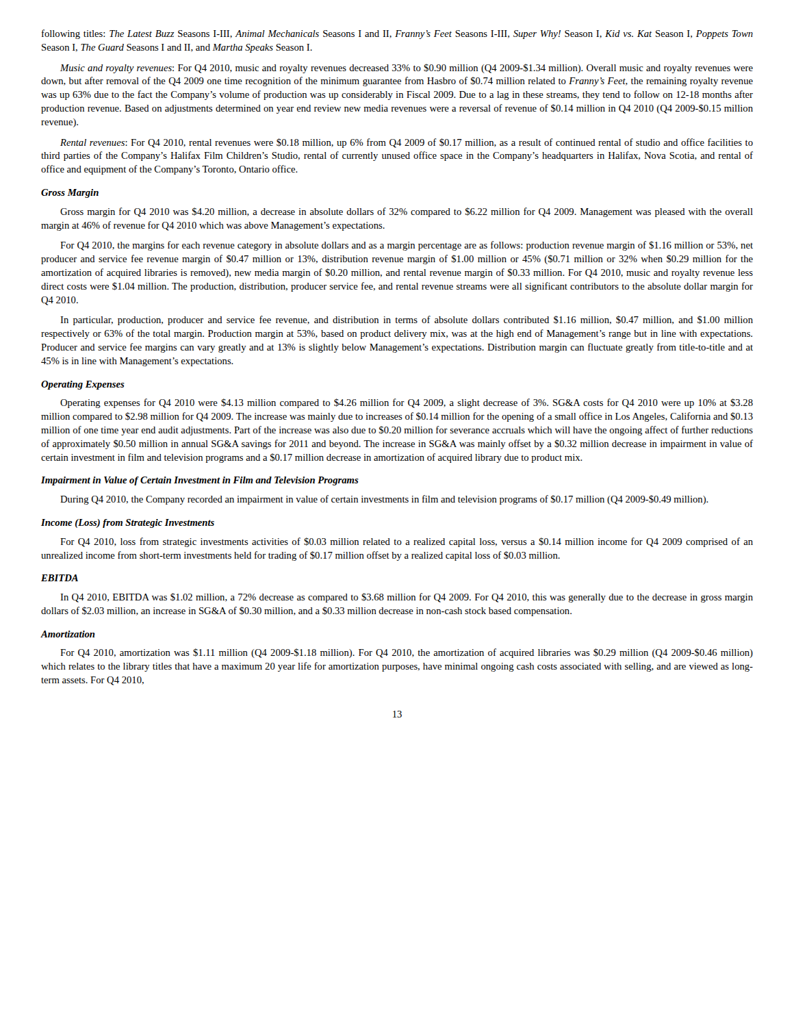following titles: The Latest Buzz Seasons I-III, Animal Mechanicals Seasons I and II, Franny’s Feet Seasons I-III, Super Why! Season I, Kid vs. Kat Season I, Poppets Town Season I, The Guard Seasons I and II, and Martha Speaks Season I.
Music and royalty revenues: For Q4 2010, music and royalty revenues decreased 33% to $0.90 million (Q4 2009-$1.34 million). Overall music and royalty revenues were down, but after removal of the Q4 2009 one time recognition of the minimum guarantee from Hasbro of $0.74 million related to Franny’s Feet, the remaining royalty revenue was up 63% due to the fact the Company’s volume of production was up considerably in Fiscal 2009. Due to a lag in these streams, they tend to follow on 12-18 months after production revenue. Based on adjustments determined on year end review new media revenues were a reversal of revenue of $0.14 million in Q4 2010 (Q4 2009-$0.15 million revenue).
Rental revenues: For Q4 2010, rental revenues were $0.18 million, up 6% from Q4 2009 of $0.17 million, as a result of continued rental of studio and office facilities to third parties of the Company’s Halifax Film Children’s Studio, rental of currently unused office space in the Company’s headquarters in Halifax, Nova Scotia, and rental of office and equipment of the Company’s Toronto, Ontario office.
Gross Margin
Gross margin for Q4 2010 was $4.20 million, a decrease in absolute dollars of 32% compared to $6.22 million for Q4 2009. Management was pleased with the overall margin at 46% of revenue for Q4 2010 which was above Management’s expectations.
For Q4 2010, the margins for each revenue category in absolute dollars and as a margin percentage are as follows: production revenue margin of $1.16 million or 53%, net producer and service fee revenue margin of $0.47 million or 13%, distribution revenue margin of $1.00 million or 45% ($0.71 million or 32% when $0.29 million for the amortization of acquired libraries is removed), new media margin of $0.20 million, and rental revenue margin of $0.33 million. For Q4 2010, music and royalty revenue less direct costs were $1.04 million. The production, distribution, producer service fee, and rental revenue streams were all significant contributors to the absolute dollar margin for Q4 2010.
In particular, production, producer and service fee revenue, and distribution in terms of absolute dollars contributed $1.16 million, $0.47 million, and $1.00 million respectively or 63% of the total margin. Production margin at 53%, based on product delivery mix, was at the high end of Management’s range but in line with expectations. Producer and service fee margins can vary greatly and at 13% is slightly below Management’s expectations. Distribution margin can fluctuate greatly from title-to-title and at 45% is in line with Management’s expectations.
Operating Expenses
Operating expenses for Q4 2010 were $4.13 million compared to $4.26 million for Q4 2009, a slight decrease of 3%. SG&A costs for Q4 2010 were up 10% at $3.28 million compared to $2.98 million for Q4 2009. The increase was mainly due to increases of $0.14 million for the opening of a small office in Los Angeles, California and $0.13 million of one time year end audit adjustments. Part of the increase was also due to $0.20 million for severance accruals which will have the ongoing affect of further reductions of approximately $0.50 million in annual SG&A savings for 2011 and beyond. The increase in SG&A was mainly offset by a $0.32 million decrease in impairment in value of certain investment in film and television programs and a $0.17 million decrease in amortization of acquired library due to product mix.
Impairment in Value of Certain Investment in Film and Television Programs
During Q4 2010, the Company recorded an impairment in value of certain investments in film and television programs of $0.17 million (Q4 2009-$0.49 million).
Income (Loss) from Strategic Investments
For Q4 2010, loss from strategic investments activities of $0.03 million related to a realized capital loss, versus a $0.14 million income for Q4 2009 comprised of an unrealized income from short-term investments held for trading of $0.17 million offset by a realized capital loss of $0.03 million.
EBITDA
In Q4 2010, EBITDA was $1.02 million, a 72% decrease as compared to $3.68 million for Q4 2009. For Q4 2010, this was generally due to the decrease in gross margin dollars of $2.03 million, an increase in SG&A of $0.30 million, and a $0.33 million decrease in non-cash stock based compensation.
Amortization
For Q4 2010, amortization was $1.11 million (Q4 2009-$1.18 million). For Q4 2010, the amortization of acquired libraries was $0.29 million (Q4 2009-$0.46 million) which relates to the library titles that have a maximum 20 year life for amortization purposes, have minimal ongoing cash costs associated with selling, and are viewed as long-term assets. For Q4 2010,
13